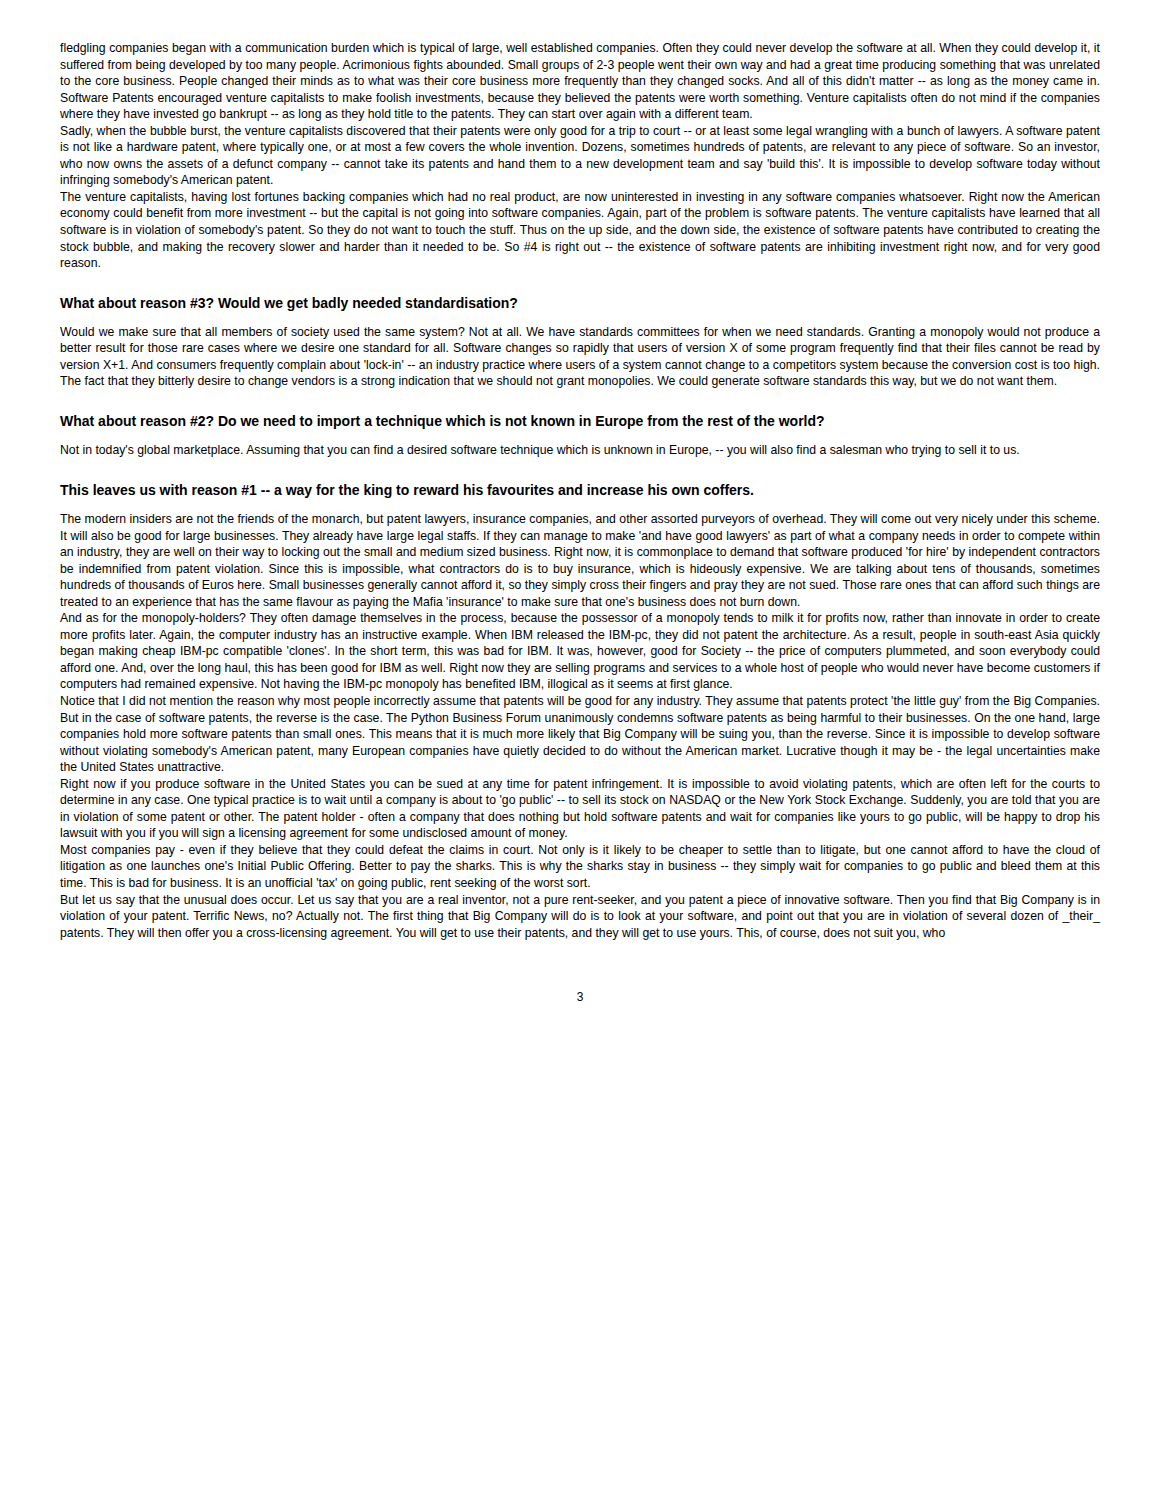fledgling companies began with a communication burden which is typical of large, well established companies. Often they could never develop the software at all. When they could develop it, it suffered from being developed by too many people. Acrimonious fights abounded. Small groups of 2-3 people went their own way and had a great time producing something that was unrelated to the core business. People changed their minds as to what was their core business more frequently than they changed socks. And all of this didn't matter -- as long as the money came in. Software Patents encouraged venture capitalists to make foolish investments, because they believed the patents were worth something. Venture capitalists often do not mind if the companies where they have invested go bankrupt -- as long as they hold title to the patents. They can start over again with a different team.
Sadly, when the bubble burst, the venture capitalists discovered that their patents were only good for a trip to court -- or at least some legal wrangling with a bunch of lawyers. A software patent is not like a hardware patent, where typically one, or at most a few covers the whole invention. Dozens, sometimes hundreds of patents, are relevant to any piece of software. So an investor, who now owns the assets of a defunct company -- cannot take its patents and hand them to a new development team and say 'build this'. It is impossible to develop software today without infringing somebody's American patent.
The venture capitalists, having lost fortunes backing companies which had no real product, are now uninterested in investing in any software companies whatsoever. Right now the American economy could benefit from more investment -- but the capital is not going into software companies. Again, part of the problem is software patents. The venture capitalists have learned that all software is in violation of somebody's patent. So they do not want to touch the stuff. Thus on the up side, and the down side, the existence of software patents have contributed to creating the stock bubble, and making the recovery slower and harder than it needed to be. So #4 is right out -- the existence of software patents are inhibiting investment right now, and for very good reason.
What about reason #3? Would we get badly needed standardisation?
Would we make sure that all members of society used the same system? Not at all. We have standards committees for when we need standards. Granting a monopoly would not produce a better result for those rare cases where we desire one standard for all. Software changes so rapidly that users of version X of some program frequently find that their files cannot be read by version X+1. And consumers frequently complain about 'lock-in' -- an industry practice where users of a system cannot change to a competitors system because the conversion cost is too high. The fact that they bitterly desire to change vendors is a strong indication that we should not grant monopolies. We could generate software standards this way, but we do not want them.
What about reason #2? Do we need to import a technique which is not known in Europe from the rest of the world?
Not in today's global marketplace. Assuming that you can find a desired software technique which is unknown in Europe, -- you will also find a salesman who trying to sell it to us.
This leaves us with reason #1 -- a way for the king to reward his favourites and increase his own coffers.
The modern insiders are not the friends of the monarch, but patent lawyers, insurance companies, and other assorted purveyors of overhead. They will come out very nicely under this scheme. It will also be good for large businesses. They already have large legal staffs. If they can manage to make 'and have good lawyers' as part of what a company needs in order to compete within an industry, they are well on their way to locking out the small and medium sized business. Right now, it is commonplace to demand that software produced 'for hire' by independent contractors be indemnified from patent violation. Since this is impossible, what contractors do is to buy insurance, which is hideously expensive. We are talking about tens of thousands, sometimes hundreds of thousands of Euros here. Small businesses generally cannot afford it, so they simply cross their fingers and pray they are not sued. Those rare ones that can afford such things are treated to an experience that has the same flavour as paying the Mafia 'insurance' to make sure that one's business does not burn down.
And as for the monopoly-holders? They often damage themselves in the process, because the possessor of a monopoly tends to milk it for profits now, rather than innovate in order to create more profits later. Again, the computer industry has an instructive example. When IBM released the IBM-pc, they did not patent the architecture. As a result, people in south-east Asia quickly began making cheap IBM-pc compatible 'clones'. In the short term, this was bad for IBM. It was, however, good for Society -- the price of computers plummeted, and soon everybody could afford one. And, over the long haul, this has been good for IBM as well. Right now they are selling programs and services to a whole host of people who would never have become customers if computers had remained expensive. Not having the IBM-pc monopoly has benefited IBM, illogical as it seems at first glance.
Notice that I did not mention the reason why most people incorrectly assume that patents will be good for any industry. They assume that patents protect 'the little guy' from the Big Companies. But in the case of software patents, the reverse is the case. The Python Business Forum unanimously condemns software patents as being harmful to their businesses. On the one hand, large companies hold more software patents than small ones. This means that it is much more likely that Big Company will be suing you, than the reverse. Since it is impossible to develop software without violating somebody's American patent, many European companies have quietly decided to do without the American market. Lucrative though it may be - the legal uncertainties make the United States unattractive.
Right now if you produce software in the United States you can be sued at any time for patent infringement. It is impossible to avoid violating patents, which are often left for the courts to determine in any case. One typical practice is to wait until a company is about to 'go public' -- to sell its stock on NASDAQ or the New York Stock Exchange. Suddenly, you are told that you are in violation of some patent or other. The patent holder - often a company that does nothing but hold software patents and wait for companies like yours to go public, will be happy to drop his lawsuit with you if you will sign a licensing agreement for some undisclosed amount of money.
Most companies pay - even if they believe that they could defeat the claims in court. Not only is it likely to be cheaper to settle than to litigate, but one cannot afford to have the cloud of litigation as one launches one's Initial Public Offering. Better to pay the sharks. This is why the sharks stay in business -- they simply wait for companies to go public and bleed them at this time. This is bad for business. It is an unofficial 'tax' on going public, rent seeking of the worst sort.
But let us say that the unusual does occur. Let us say that you are a real inventor, not a pure rent-seeker, and you patent a piece of innovative software. Then you find that Big Company is in violation of your patent. Terrific News, no? Actually not. The first thing that Big Company will do is to look at your software, and point out that you are in violation of several dozen of _their_ patents. They will then offer you a cross-licensing agreement. You will get to use their patents, and they will get to use yours. This, of course, does not suit you, who
3